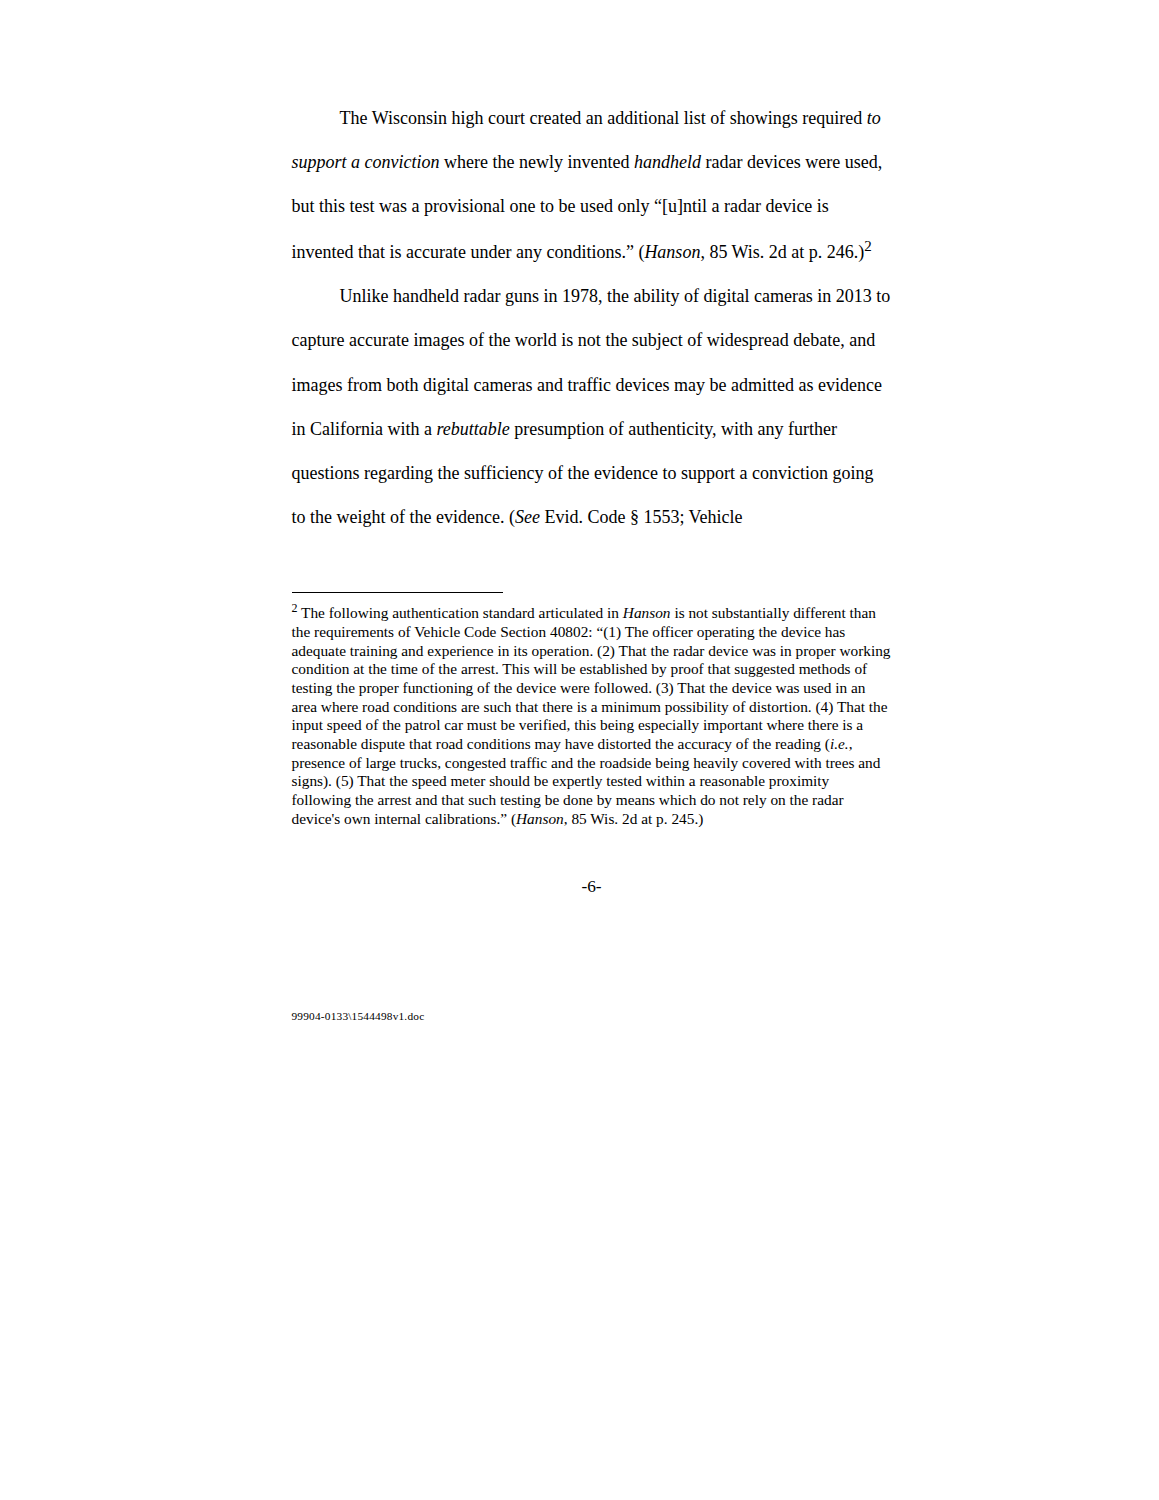The Wisconsin high court created an additional list of showings required to support a conviction where the newly invented handheld radar devices were used, but this test was a provisional one to be used only “[u]ntil a radar device is invented that is accurate under any conditions.” (Hanson, 85 Wis. 2d at p. 246.)2
Unlike handheld radar guns in 1978, the ability of digital cameras in 2013 to capture accurate images of the world is not the subject of widespread debate, and images from both digital cameras and traffic devices may be admitted as evidence in California with a rebuttable presumption of authenticity, with any further questions regarding the sufficiency of the evidence to support a conviction going to the weight of the evidence. (See Evid. Code § 1553; Vehicle
2 The following authentication standard articulated in Hanson is not substantially different than the requirements of Vehicle Code Section 40802: “(1) The officer operating the device has adequate training and experience in its operation. (2) That the radar device was in proper working condition at the time of the arrest. This will be established by proof that suggested methods of testing the proper functioning of the device were followed. (3) That the device was used in an area where road conditions are such that there is a minimum possibility of distortion. (4) That the input speed of the patrol car must be verified, this being especially important where there is a reasonable dispute that road conditions may have distorted the accuracy of the reading (i.e., presence of large trucks, congested traffic and the roadside being heavily covered with trees and signs). (5) That the speed meter should be expertly tested within a reasonable proximity following the arrest and that such testing be done by means which do not rely on the radar device's own internal calibrations.” (Hanson, 85 Wis. 2d at p. 245.)
-6-
99904-0133\1544498v1.doc